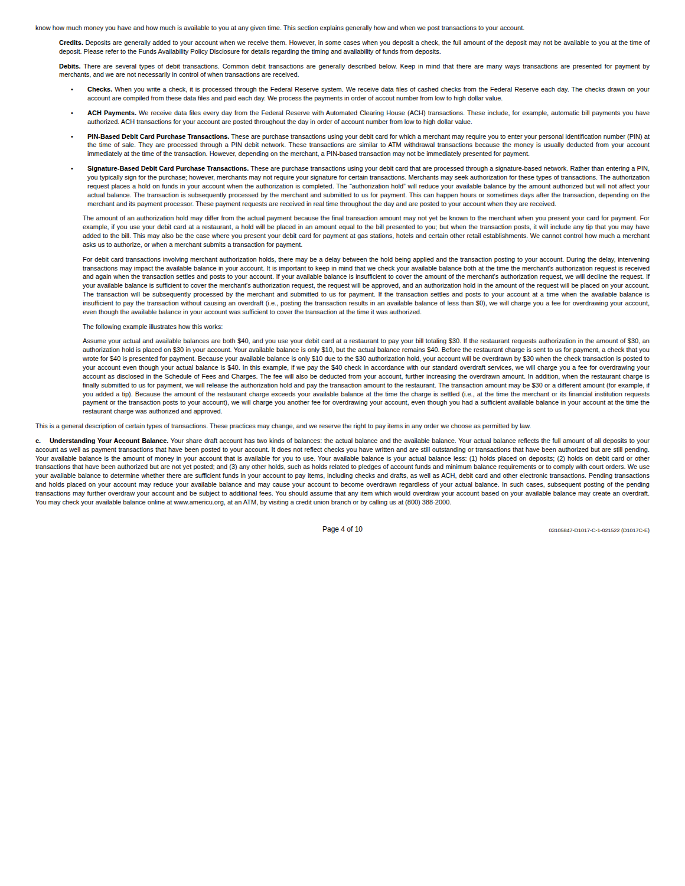know how much money you have and how much is available to you at any given time. This section explains generally how and when we post transactions to your account.
Credits. Deposits are generally added to your account when we receive them. However, in some cases when you deposit a check, the full amount of the deposit may not be available to you at the time of deposit. Please refer to the Funds Availability Policy Disclosure for details regarding the timing and availability of funds from deposits.
Debits. There are several types of debit transactions. Common debit transactions are generally described below. Keep in mind that there are many ways transactions are presented for payment by merchants, and we are not necessarily in control of when transactions are received.
•
Checks. When you write a check, it is processed through the Federal Reserve system. We receive data files of cashed checks from the Federal Reserve each day. The checks drawn on your account are compiled from these data files and paid each day. We process the payments in order of accout number from low to high dollar value.
•
ACH Payments. We receive data files every day from the Federal Reserve with Automated Clearing House (ACH) transactions. These include, for example, automatic bill payments you have authorized. ACH transactions for your account are posted throughout the day in order of account number from low to high dollar value.
•
PIN-Based Debit Card Purchase Transactions. These are purchase transactions using your debit card for which a merchant may require you to enter your personal identification number (PIN) at the time of sale. They are processed through a PIN debit network. These transactions are similar to ATM withdrawal transactions because the money is usually deducted from your account immediately at the time of the transaction. However, depending on the merchant, a PIN-based transaction may not be immediately presented for payment.
•
Signature-Based Debit Card Purchase Transactions. These are purchase transactions using your debit card that are processed through a signature-based network. Rather than entering a PIN, you typically sign for the purchase; however, merchants may not require your signature for certain transactions. Merchants may seek authorization for these types of transactions. The authorization request places a hold on funds in your account when the authorization is completed. The “authorization hold” will reduce your available balance by the amount authorized but will not affect your actual balance. The transaction is subsequently processed by the merchant and submitted to us for payment. This can happen hours or sometimes days after the transaction, depending on the merchant and its payment processor. These payment requests are received in real time throughout the day and are posted to your account when they are received.
The amount of an authorization hold may differ from the actual payment because the final transaction amount may not yet be known to the merchant when you present your card for payment. For example, if you use your debit card at a restaurant, a hold will be placed in an amount equal to the bill presented to you; but when the transaction posts, it will include any tip that you may have added to the bill. This may also be the case where you present your debit card for payment at gas stations, hotels and certain other retail establishments. We cannot control how much a merchant asks us to authorize, or when a merchant submits a transaction for payment.
For debit card transactions involving merchant authorization holds, there may be a delay between the hold being applied and the transaction posting to your account. During the delay, intervening transactions may impact the available balance in your account. It is important to keep in mind that we check your available balance both at the time the merchant's authorization request is received and again when the transaction settles and posts to your account. If your available balance is insufficient to cover the amount of the merchant's authorization request, we will decline the request. If your available balance is sufficient to cover the merchant's authorization request, the request will be approved, and an authorization hold in the amount of the request will be placed on your account. The transaction will be subsequently processed by the merchant and submitted to us for payment. If the transaction settles and posts to your account at a time when the available balance is insufficient to pay the transaction without causing an overdraft (i.e., posting the transaction results in an available balance of less than $0), we will charge you a fee for overdrawing your account, even though the available balance in your account was sufficient to cover the transaction at the time it was authorized.
The following example illustrates how this works:
Assume your actual and available balances are both $40, and you use your debit card at a restaurant to pay your bill totaling $30. If the restaurant requests authorization in the amount of $30, an authorization hold is placed on $30 in your account. Your available balance is only $10, but the actual balance remains $40. Before the restaurant charge is sent to us for payment, a check that you wrote for $40 is presented for payment. Because your available balance is only $10 due to the $30 authorization hold, your account will be overdrawn by $30 when the check transaction is posted to your account even though your actual balance is $40. In this example, if we pay the $40 check in accordance with our standard overdraft services, we will charge you a fee for overdrawing your account as disclosed in the Schedule of Fees and Charges. The fee will also be deducted from your account, further increasing the overdrawn amount. In addition, when the restaurant charge is finally submitted to us for payment, we will release the authorization hold and pay the transaction amount to the restaurant. The transaction amount may be $30 or a different amount (for example, if you added a tip). Because the amount of the restaurant charge exceeds your available balance at the time the charge is settled (i.e., at the time the merchant or its financial institution requests payment or the transaction posts to your account), we will charge you another fee for overdrawing your account, even though you had a sufficient available balance in your account at the time the restaurant charge was authorized and approved.
This is a general description of certain types of transactions. These practices may change, and we reserve the right to pay items in any order we choose as permitted by law.
c. Understanding Your Account Balance. Your share draft account has two kinds of balances: the actual balance and the available balance. Your actual balance reflects the full amount of all deposits to your account as well as payment transactions that have been posted to your account. It does not reflect checks you have written and are still outstanding or transactions that have been authorized but are still pending. Your available balance is the amount of money in your account that is available for you to use. Your available balance is your actual balance less: (1) holds placed on deposits; (2) holds on debit card or other transactions that have been authorized but are not yet posted; and (3) any other holds, such as holds related to pledges of account funds and minimum balance requirements or to comply with court orders. We use your available balance to determine whether there are sufficient funds in your account to pay items, including checks and drafts, as well as ACH, debit card and other electronic transactions. Pending transactions and holds placed on your account may reduce your available balance and may cause your account to become overdrawn regardless of your actual balance. In such cases, subsequent posting of the pending transactions may further overdraw your account and be subject to additional fees. You should assume that any item which would overdraw your account based on your available balance may create an overdraft. You may check your available balance online at www.americu.org, at an ATM, by visiting a credit union branch or by calling us at (800) 388-2000.
Page 4 of 10 03105847-D1017-C-1-021522 (D1017C-E)